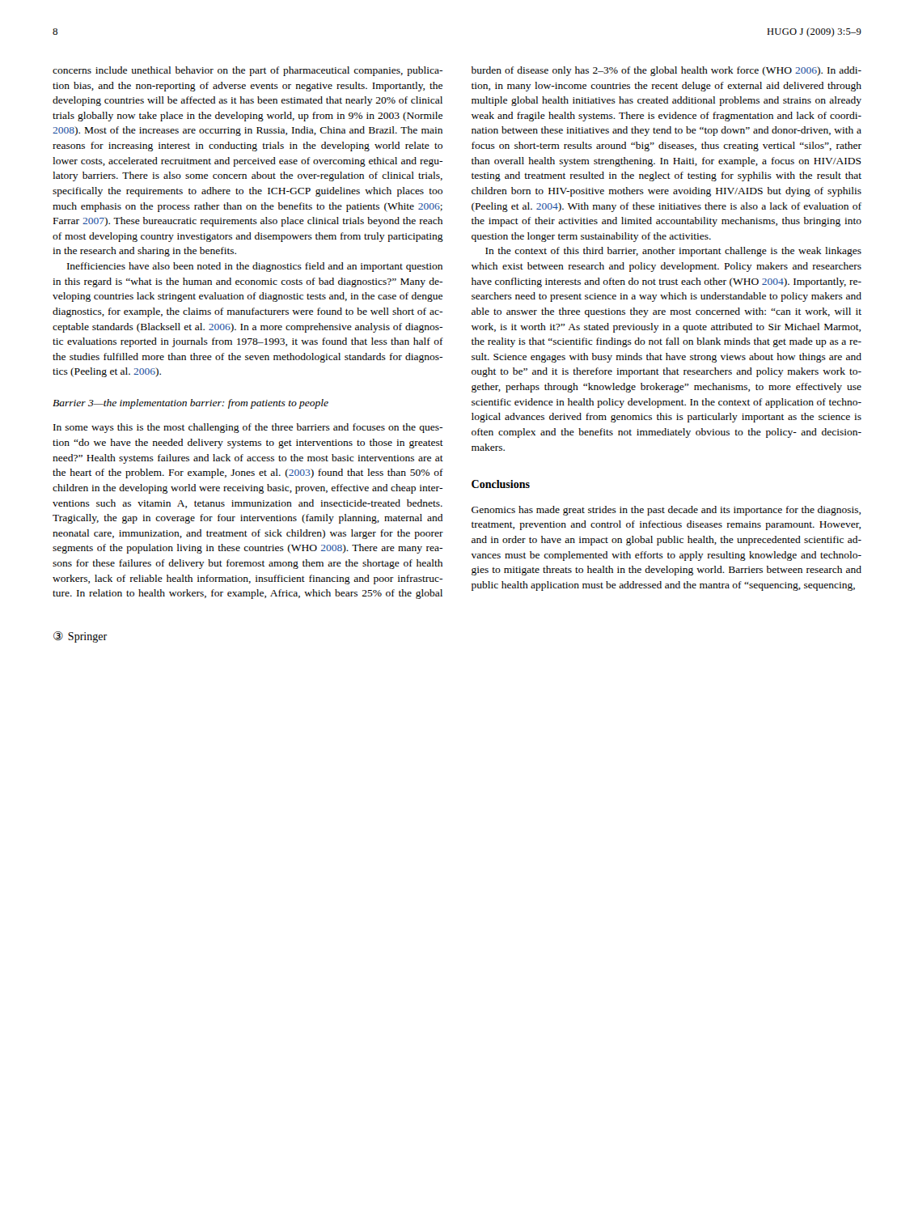8 HUGO J (2009) 3:5–9
concerns include unethical behavior on the part of pharmaceutical companies, publication bias, and the non-reporting of adverse events or negative results. Importantly, the developing countries will be affected as it has been estimated that nearly 20% of clinical trials globally now take place in the developing world, up from in 9% in 2003 (Normile 2008). Most of the increases are occurring in Russia, India, China and Brazil. The main reasons for increasing interest in conducting trials in the developing world relate to lower costs, accelerated recruitment and perceived ease of overcoming ethical and regulatory barriers. There is also some concern about the over-regulation of clinical trials, specifically the requirements to adhere to the ICH-GCP guidelines which places too much emphasis on the process rather than on the benefits to the patients (White 2006; Farrar 2007). These bureaucratic requirements also place clinical trials beyond the reach of most developing country investigators and disempowers them from truly participating in the research and sharing in the benefits.
Inefficiencies have also been noted in the diagnostics field and an important question in this regard is “what is the human and economic costs of bad diagnostics?” Many developing countries lack stringent evaluation of diagnostic tests and, in the case of dengue diagnostics, for example, the claims of manufacturers were found to be well short of acceptable standards (Blacksell et al. 2006). In a more comprehensive analysis of diagnostic evaluations reported in journals from 1978–1993, it was found that less than half of the studies fulfilled more than three of the seven methodological standards for diagnostics (Peeling et al. 2006).
Barrier 3—the implementation barrier: from patients to people
In some ways this is the most challenging of the three barriers and focuses on the question “do we have the needed delivery systems to get interventions to those in greatest need?” Health systems failures and lack of access to the most basic interventions are at the heart of the problem. For example, Jones et al. (2003) found that less than 50% of children in the developing world were receiving basic, proven, effective and cheap interventions such as vitamin A, tetanus immunization and insecticide-treated bednets. Tragically, the gap in coverage for four interventions (family planning, maternal and neonatal care, immunization, and treatment of sick children) was larger for the poorer segments of the population living in these countries (WHO 2008). There are many reasons for these failures of delivery but foremost among them are the shortage of health workers, lack of reliable health information, insufficient financing and poor infrastructure. In relation to health workers, for example, Africa, which bears 25% of the global burden of disease only has 2–3% of the global health work force (WHO 2006). In addition, in many low-income countries the recent deluge of external aid delivered through multiple global health initiatives has created additional problems and strains on already weak and fragile health systems. There is evidence of fragmentation and lack of coordination between these initiatives and they tend to be “top down” and donor-driven, with a focus on short-term results around “big” diseases, thus creating vertical “silos”, rather than overall health system strengthening. In Haiti, for example, a focus on HIV/AIDS testing and treatment resulted in the neglect of testing for syphilis with the result that children born to HIV-positive mothers were avoiding HIV/AIDS but dying of syphilis (Peeling et al. 2004). With many of these initiatives there is also a lack of evaluation of the impact of their activities and limited accountability mechanisms, thus bringing into question the longer term sustainability of the activities.
In the context of this third barrier, another important challenge is the weak linkages which exist between research and policy development. Policy makers and researchers have conflicting interests and often do not trust each other (WHO 2004). Importantly, researchers need to present science in a way which is understandable to policy makers and able to answer the three questions they are most concerned with: “can it work, will it work, is it worth it?” As stated previously in a quote attributed to Sir Michael Marmot, the reality is that “scientific findings do not fall on blank minds that get made up as a result. Science engages with busy minds that have strong views about how things are and ought to be” and it is therefore important that researchers and policy makers work together, perhaps through “knowledge brokerage” mechanisms, to more effectively use scientific evidence in health policy development. In the context of application of technological advances derived from genomics this is particularly important as the science is often complex and the benefits not immediately obvious to the policy- and decision-makers.
Conclusions
Genomics has made great strides in the past decade and its importance for the diagnosis, treatment, prevention and control of infectious diseases remains paramount. However, and in order to have an impact on global public health, the unprecedented scientific advances must be complemented with efforts to apply resulting knowledge and technologies to mitigate threats to health in the developing world. Barriers between research and public health application must be addressed and the mantra of “sequencing, sequencing,
③ Springer